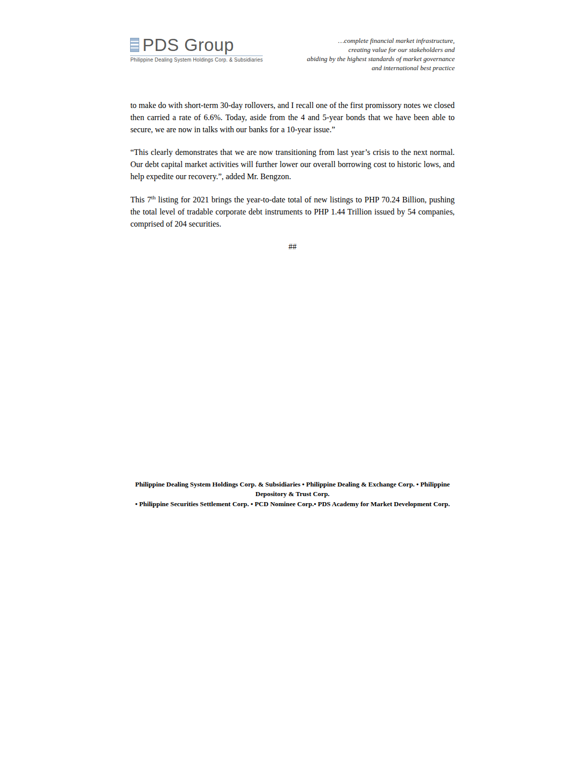PDS Group
Philippine Dealing System Holdings Corp. & Subsidiaries
…complete financial market infrastructure,
creating value for our stakeholders and
abiding by the highest standards of market governance
and international best practice
to make do with short-term 30-day rollovers, and I recall one of the first promissory notes we closed then carried a rate of 6.6%. Today, aside from the 4 and 5-year bonds that we have been able to secure, we are now in talks with our banks for a 10-year issue.”
“This clearly demonstrates that we are now transitioning from last year’s crisis to the next normal. Our debt capital market activities will further lower our overall borrowing cost to historic lows, and help expedite our recovery.”, added Mr. Bengzon.
This 7th listing for 2021 brings the year-to-date total of new listings to PHP 70.24 Billion, pushing the total level of tradable corporate debt instruments to PHP 1.44 Trillion issued by 54 companies, comprised of 204 securities.
##
Philippine Dealing System Holdings Corp. & Subsidiaries • Philippine Dealing & Exchange Corp. • Philippine Depository & Trust Corp.
• Philippine Securities Settlement Corp. • PCD Nominee Corp.• PDS Academy for Market Development Corp.